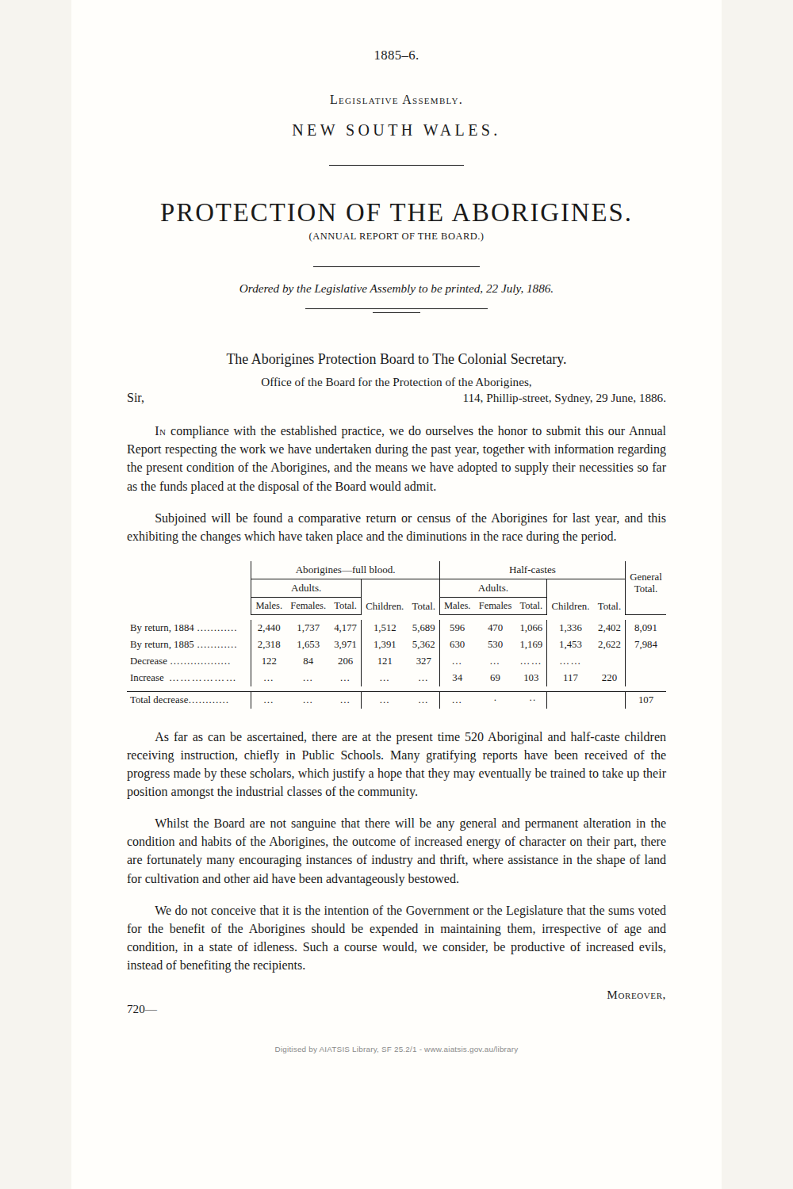1885–6.
Legislative Assembly.
NEW SOUTH WALES.
PROTECTION OF THE ABORIGINES.
(ANNUAL REPORT OF THE BOARD.)
Ordered by the Legislative Assembly to be printed, 22 July, 1886.
The Aborigines Protection Board to The Colonial Secretary.
Office of the Board for the Protection of the Aborigines,
Sir, 114, Phillip-street, Sydney, 29 June, 1886.
In compliance with the established practice, we do ourselves the honor to submit this our Annual Report respecting the work we have undertaken during the past year, together with information regarding the present condition of the Aborigines, and the means we have adopted to supply their necessities so far as the funds placed at the disposal of the Board would admit.
Subjoined will be found a comparative return or census of the Aborigines for last year, and this exhibiting the changes which have taken place and the diminutions in the race during the period.
| | Aborigines—full blood. | Half-castes | General Total. |
| --- | --- | --- | --- |
| Adults. | Children. | Total. | Adults. | Children. | Total. |
| Males. | Females. | Total. | Males. | Females | Total. | |
| By return, 1884 ………… | 2,440 | 1,737 | 4,177 | 1,512 | 5,689 | 596 | 470 | 1,066 | 1,336 | 2,402 | 8,091 |
| By return, 1885 ………… | 2,318 | 1,653 | 3,971 | 1,391 | 5,362 | 630 | 530 | 1,169 | 1,453 | 2,622 | 7,984 |
| Decrease ……………… | 122 | 84 | 206 | 121 | 327 | … | … | …… | …… | | |
| Increase ……………… | … | … | … | … | … | 34 | 69 | 103 | 117 | 220 | |
| Total decrease………… | … | … | … | … | … | … | · | ·· | | | 107 |
As far as can be ascertained, there are at the present time 520 Aboriginal and half-caste children receiving instruction, chiefly in Public Schools. Many gratifying reports have been received of the progress made by these scholars, which justify a hope that they may eventually be trained to take up their position amongst the industrial classes of the community.
Whilst the Board are not sanguine that there will be any general and permanent alteration in the condition and habits of the Aborigines, the outcome of increased energy of character on their part, there are fortunately many encouraging instances of industry and thrift, where assistance in the shape of land for cultivation and other aid have been advantageously bestowed.
We do not conceive that it is the intention of the Government or the Legislature that the sums voted for the benefit of the Aborigines should be expended in maintaining them, irrespective of age and condition, in a state of idleness. Such a course would, we consider, be productive of increased evils, instead of benefiting the recipients.
Moreover,
720—
Digitised by AIATSIS Library, SF 25.2/1 - www.aiatsis.gov.au/library